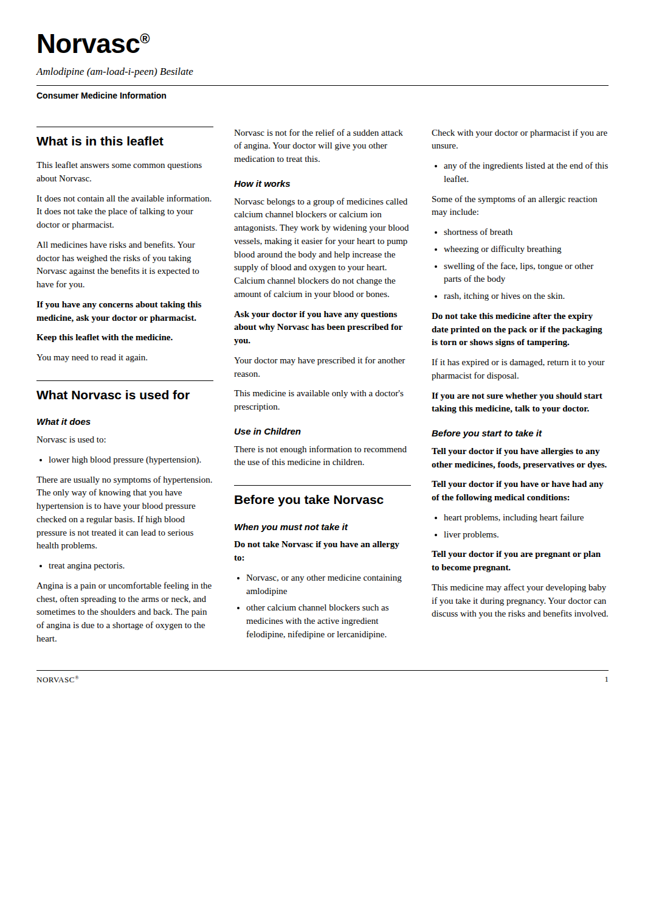Norvasc®
Amlodipine (am-load-i-peen) Besilate
Consumer Medicine Information
What is in this leaflet
This leaflet answers some common questions about Norvasc.
It does not contain all the available information. It does not take the place of talking to your doctor or pharmacist.
All medicines have risks and benefits. Your doctor has weighed the risks of you taking Norvasc against the benefits it is expected to have for you.
If you have any concerns about taking this medicine, ask your doctor or pharmacist.
Keep this leaflet with the medicine.
You may need to read it again.
What Norvasc is used for
What it does
Norvasc is used to:
lower high blood pressure (hypertension).
There are usually no symptoms of hypertension. The only way of knowing that you have hypertension is to have your blood pressure checked on a regular basis. If high blood pressure is not treated it can lead to serious health problems.
treat angina pectoris.
Angina is a pain or uncomfortable feeling in the chest, often spreading to the arms or neck, and sometimes to the shoulders and back. The pain of angina is due to a shortage of oxygen to the heart.
Norvasc is not for the relief of a sudden attack of angina. Your doctor will give you other medication to treat this.
How it works
Norvasc belongs to a group of medicines called calcium channel blockers or calcium ion antagonists. They work by widening your blood vessels, making it easier for your heart to pump blood around the body and help increase the supply of blood and oxygen to your heart. Calcium channel blockers do not change the amount of calcium in your blood or bones.
Ask your doctor if you have any questions about why Norvasc has been prescribed for you.
Your doctor may have prescribed it for another reason.
This medicine is available only with a doctor's prescription.
Use in Children
There is not enough information to recommend the use of this medicine in children.
Before you take Norvasc
When you must not take it
Do not take Norvasc if you have an allergy to:
Norvasc, or any other medicine containing amlodipine
other calcium channel blockers such as medicines with the active ingredient felodipine, nifedipine or lercanidipine.
Check with your doctor or pharmacist if you are unsure.
any of the ingredients listed at the end of this leaflet.
Some of the symptoms of an allergic reaction may include:
shortness of breath
wheezing or difficulty breathing
swelling of the face, lips, tongue or other parts of the body
rash, itching or hives on the skin.
Do not take this medicine after the expiry date printed on the pack or if the packaging is torn or shows signs of tampering.
If it has expired or is damaged, return it to your pharmacist for disposal.
If you are not sure whether you should start taking this medicine, talk to your doctor.
Before you start to take it
Tell your doctor if you have allergies to any other medicines, foods, preservatives or dyes.
Tell your doctor if you have or have had any of the following medical conditions:
heart problems, including heart failure
liver problems.
Tell your doctor if you are pregnant or plan to become pregnant.
This medicine may affect your developing baby if you take it during pregnancy. Your doctor can discuss with you the risks and benefits involved.
NORVASC® 1